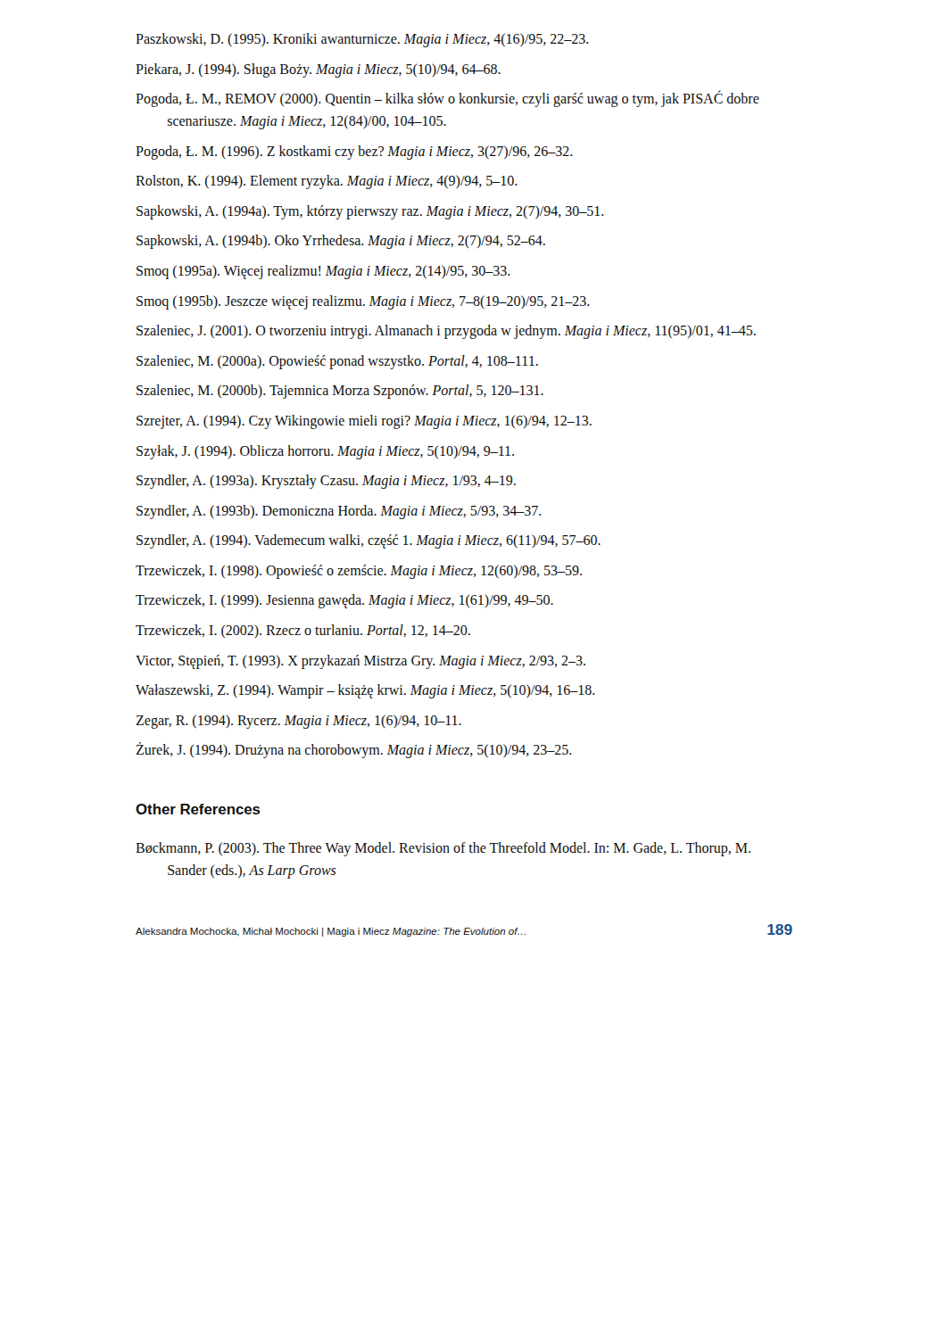Paszkowski, D. (1995). Kroniki awanturnicze. Magia i Miecz, 4(16)/95, 22–23.
Piekara, J. (1994). Sługa Boży. Magia i Miecz, 5(10)/94, 64–68.
Pogoda, Ł. M., REMOV (2000). Quentin – kilka słów o konkursie, czyli garść uwag o tym, jak PISAĆ dobre scenariusze. Magia i Miecz, 12(84)/00, 104–105.
Pogoda, Ł. M. (1996). Z kostkami czy bez? Magia i Miecz, 3(27)/96, 26–32.
Rolston, K. (1994). Element ryzyka. Magia i Miecz, 4(9)/94, 5–10.
Sapkowski, A. (1994a). Tym, którzy pierwszy raz. Magia i Miecz, 2(7)/94, 30–51.
Sapkowski, A. (1994b). Oko Yrrhedesa. Magia i Miecz, 2(7)/94, 52–64.
Smoq (1995a). Więcej realizmu! Magia i Miecz, 2(14)/95, 30–33.
Smoq (1995b). Jeszcze więcej realizmu. Magia i Miecz, 7–8(19–20)/95, 21–23.
Szaleniec, J. (2001). O tworzeniu intrygi. Almanach i przygoda w jednym. Magia i Miecz, 11(95)/01, 41–45.
Szaleniec, M. (2000a). Opowieść ponad wszystko. Portal, 4, 108–111.
Szaleniec, M. (2000b). Tajemnica Morza Szponów. Portal, 5, 120–131.
Szrejter, A. (1994). Czy Wikingowie mieli rogi? Magia i Miecz, 1(6)/94, 12–13.
Szyłak, J. (1994). Oblicza horroru. Magia i Miecz, 5(10)/94, 9–11.
Szyndler, A. (1993a). Kryształy Czasu. Magia i Miecz, 1/93, 4–19.
Szyndler, A. (1993b). Demoniczna Horda. Magia i Miecz, 5/93, 34–37.
Szyndler, A. (1994). Vademecum walki, część 1. Magia i Miecz, 6(11)/94, 57–60.
Trzewiczek, I. (1998). Opowieść o zemście. Magia i Miecz, 12(60)/98, 53–59.
Trzewiczek, I. (1999). Jesienna gawęda. Magia i Miecz, 1(61)/99, 49–50.
Trzewiczek, I. (2002). Rzecz o turlaniu. Portal, 12, 14–20.
Victor, Stępień, T. (1993). X przykazań Mistrza Gry. Magia i Miecz, 2/93, 2–3.
Wałaszewski, Z. (1994). Wampir – książę krwi. Magia i Miecz, 5(10)/94, 16–18.
Zegar, R. (1994). Rycerz. Magia i Miecz, 1(6)/94, 10–11.
Żurek, J. (1994). Drużyna na chorobowym. Magia i Miecz, 5(10)/94, 23–25.
Other References
Bøckmann, P. (2003). The Three Way Model. Revision of the Threefold Model. In: M. Gade, L. Thorup, M. Sander (eds.), As Larp Grows
Aleksandra Mochocka, Michał Mochocki | Magia i Miecz Magazine: The Evolution of… 189